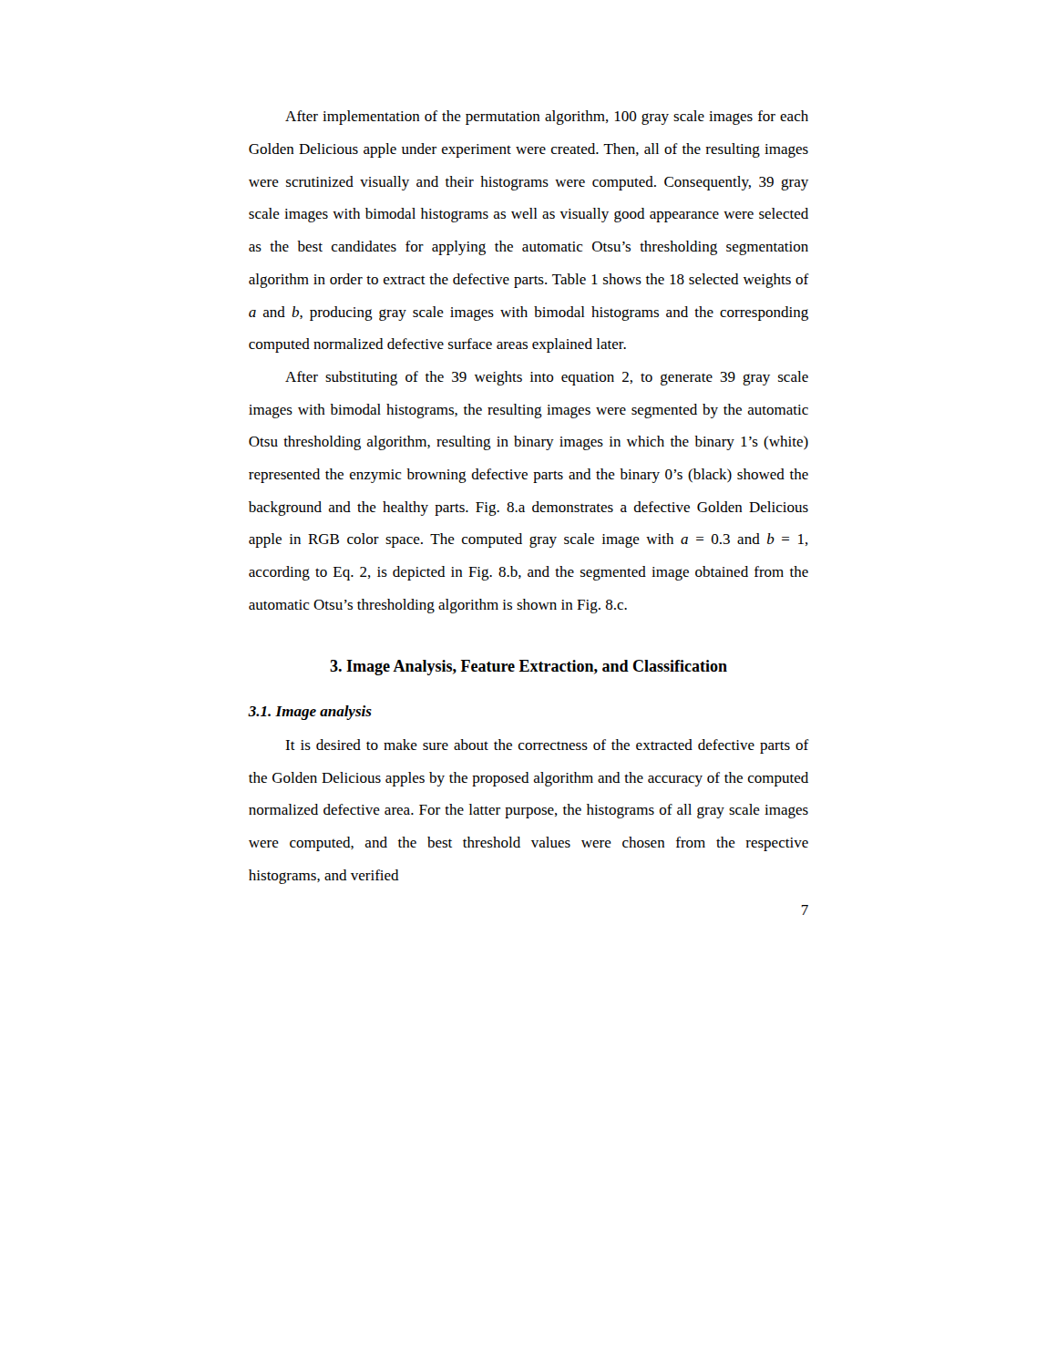After implementation of the permutation algorithm, 100 gray scale images for each Golden Delicious apple under experiment were created. Then, all of the resulting images were scrutinized visually and their histograms were computed. Consequently, 39 gray scale images with bimodal histograms as well as visually good appearance were selected as the best candidates for applying the automatic Otsu’s thresholding segmentation algorithm in order to extract the defective parts. Table 1 shows the 18 selected weights of a and b, producing gray scale images with bimodal histograms and the corresponding computed normalized defective surface areas explained later.
After substituting of the 39 weights into equation 2, to generate 39 gray scale images with bimodal histograms, the resulting images were segmented by the automatic Otsu thresholding algorithm, resulting in binary images in which the binary 1’s (white) represented the enzymic browning defective parts and the binary 0’s (black) showed the background and the healthy parts. Fig. 8.a demonstrates a defective Golden Delicious apple in RGB color space. The computed gray scale image with a = 0.3 and b = 1, according to Eq. 2, is depicted in Fig. 8.b, and the segmented image obtained from the automatic Otsu’s thresholding algorithm is shown in Fig. 8.c.
3. Image Analysis, Feature Extraction, and Classification
3.1. Image analysis
It is desired to make sure about the correctness of the extracted defective parts of the Golden Delicious apples by the proposed algorithm and the accuracy of the computed normalized defective area. For the latter purpose, the histograms of all gray scale images were computed, and the best threshold values were chosen from the respective histograms, and verified
7